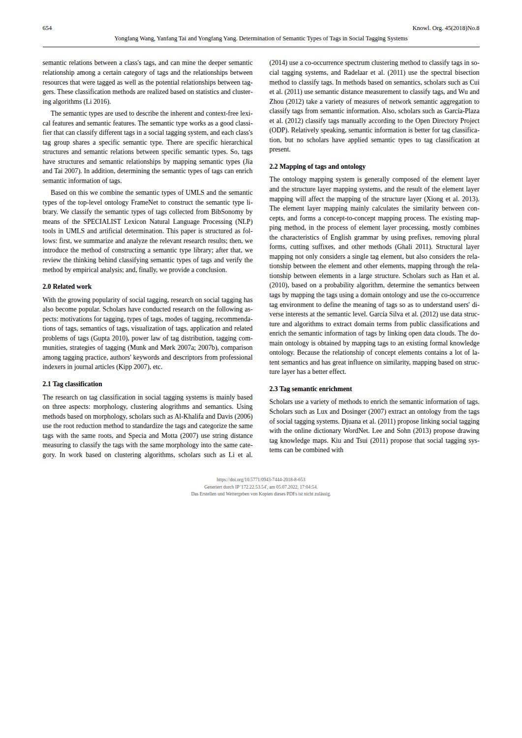654
Knowl. Org. 45(2018)No.8
Yongfang Wang, Yanfang Tai and Yongfang Yang. Determination of Semantic Types of Tags in Social Tagging Systems
semantic relations between a class's tags, and can mine the deeper semantic relationship among a certain category of tags and the relationships between resources that were tagged as well as the potential relationships between taggers. These classification methods are realized based on statistics and clustering algorithms (Li 2016).
The semantic types are used to describe the inherent and context-free lexical features and semantic features. The semantic type works as a good classifier that can classify different tags in a social tagging system, and each class's tag group shares a specific semantic type. There are specific hierarchical structures and semantic relations between specific semantic types. So, tags have structures and semantic relationships by mapping semantic types (Jia and Tai 2007). In addition, determining the semantic types of tags can enrich semantic information of tags.
Based on this we combine the semantic types of UMLS and the semantic types of the top-level ontology FrameNet to construct the semantic type library. We classify the semantic types of tags collected from BibSonomy by means of the SPECIALIST Lexicon Natural Language Processing (NLP) tools in UMLS and artificial determination. This paper is structured as follows: first, we summarize and analyze the relevant research results; then, we introduce the method of constructing a semantic type library; after that, we review the thinking behind classifying semantic types of tags and verify the method by empirical analysis; and, finally, we provide a conclusion.
2.0 Related work
With the growing popularity of social tagging, research on social tagging has also become popular. Scholars have conducted research on the following aspects: motivations for tagging, types of tags, modes of tagging, recommendations of tags, semantics of tags, visualization of tags, application and related problems of tags (Gupta 2010), power law of tag distribution, tagging communities, strategies of tagging (Munk and Mørk 2007a; 2007b), comparison among tagging practice, authors' keywords and descriptors from professional indexers in journal articles (Kipp 2007), etc.
2.1 Tag classification
The research on tag classification in social tagging systems is mainly based on three aspects: morphology, clustering alogrithms and semantics. Using methods based on morphology, scholars such as Al-Khalifa and Davis (2006) use the root reduction method to standardize the tags and categorize the same tags with the same roots, and Specia and Motta (2007) use string distance measuring to classify the tags with the same morphology into the same category. In work based on clustering algorithms, scholars such as Li et al. (2014) use a co-occurrence spectrum clustering method to classify tags in social tagging systems, and Radelaar et al. (2011) use the spectral bisection method to classify tags. In methods based on semantics, scholars such as Cui et al. (2011) use semantic distance measurement to classify tags, and Wu and Zhou (2012) take a variety of measures of network semantic aggregation to classify tags from semantic information. Also, scholars such as García-Plaza et al. (2012) classify tags manually according to the Open Directory Project (ODP). Relatively speaking, semantic information is better for tag classification, but no scholars have applied semantic types to tag classification at present.
2.2 Mapping of tags and ontology
The ontology mapping system is generally composed of the element layer and the structure layer mapping systems, and the result of the element layer mapping will affect the mapping of the structure layer (Xiong et al. 2013). The element layer mapping mainly calculates the similarity between concepts, and forms a concept-to-concept mapping process. The existing mapping method, in the process of element layer processing, mostly combines the characteristics of English grammar by using prefixes, removing plural forms, cutting suffixes, and other methods (Ghali 2011). Structural layer mapping not only considers a single tag element, but also considers the relationship between the element and other elements, mapping through the relationship between elements in a large structure. Scholars such as Han et al. (2010), based on a probability algorithm, determine the semantics between tags by mapping the tags using a domain ontology and use the co-occurrence tag environment to define the meaning of tags so as to understand users' diverse interests at the semantic level. García Silva et al. (2012) use data structure and algorithms to extract domain terms from public classifications and enrich the semantic information of tags by linking open data clouds. The domain ontology is obtained by mapping tags to an existing formal knowledge ontology. Because the relationship of concept elements contains a lot of latent semantics and has great influence on similarity, mapping based on structure layer has a better effect.
2.3 Tag semantic enrichment
Scholars use a variety of methods to enrich the semantic information of tags. Scholars such as Lux and Dosinger (2007) extract an ontology from the tags of social tagging systems. Djuana et al. (2011) propose linking social tagging with the online dictionary WordNet. Lee and Sohn (2013) propose drawing tag knowledge maps. Kiu and Tsui (2011) propose that social tagging systems can be combined with
https://doi.org/10.5771/0943-7444-2018-8-653
Generiert durch IP '172.22.53.54', am 05.07.2022, 17:04:54.
Das Erstellen und Weitergeben von Kopien dieses PDFs ist nicht zulässig.